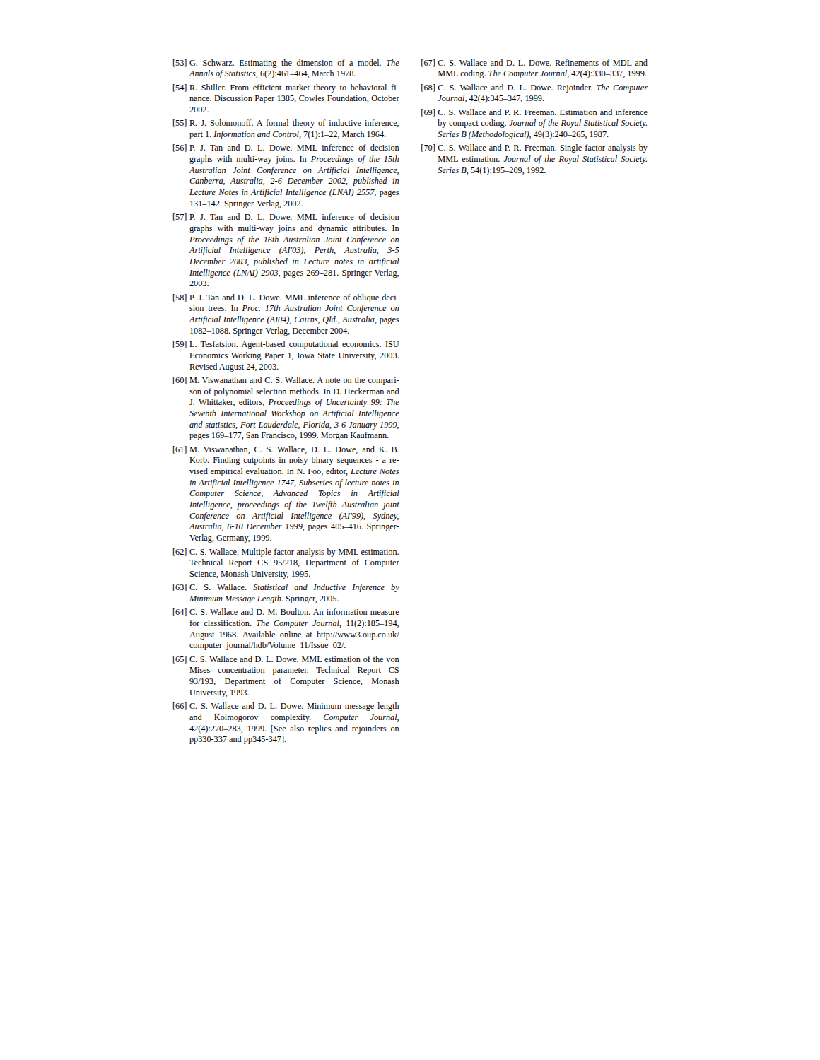[53] G. Schwarz. Estimating the dimension of a model. The Annals of Statistics, 6(2):461–464, March 1978.
[54] R. Shiller. From efficient market theory to behavioral finance. Discussion Paper 1385, Cowles Foundation, October 2002.
[55] R. J. Solomonoff. A formal theory of inductive inference, part 1. Information and Control, 7(1):1–22, March 1964.
[56] P. J. Tan and D. L. Dowe. MML inference of decision graphs with multi-way joins. In Proceedings of the 15th Australian Joint Conference on Artificial Intelligence, Canberra, Australia, 2-6 December 2002, published in Lecture Notes in Artificial Intelligence (LNAI) 2557, pages 131–142. Springer-Verlag, 2002.
[57] P. J. Tan and D. L. Dowe. MML inference of decision graphs with multi-way joins and dynamic attributes. In Proceedings of the 16th Australian Joint Conference on Artificial Intelligence (AI'03), Perth, Australia, 3-5 December 2003, published in Lecture notes in artificial Intelligence (LNAI) 2903, pages 269–281. Springer-Verlag, 2003.
[58] P. J. Tan and D. L. Dowe. MML inference of oblique decision trees. In Proc. 17th Australian Joint Conference on Artificial Intelligence (AI04), Cairns, Qld., Australia, pages 1082–1088. Springer-Verlag, December 2004.
[59] L. Tesfatsion. Agent-based computational economics. ISU Economics Working Paper 1, Iowa State University, 2003. Revised August 24, 2003.
[60] M. Viswanathan and C. S. Wallace. A note on the comparison of polynomial selection methods. In D. Heckerman and J. Whittaker, editors, Proceedings of Uncertainty 99: The Seventh International Workshop on Artificial Intelligence and statistics, Fort Lauderdale, Florida, 3-6 January 1999, pages 169–177, San Francisco, 1999. Morgan Kaufmann.
[61] M. Viswanathan, C. S. Wallace, D. L. Dowe, and K. B. Korb. Finding cutpoints in noisy binary sequences - a revised empirical evaluation. In N. Foo, editor, Lecture Notes in Artificial Intelligence 1747, Subseries of lecture notes in Computer Science, Advanced Topics in Artificial Intelligence, proceedings of the Twelfth Australian joint Conference on Artificial Intelligence (AI'99), Sydney, Australia, 6-10 December 1999, pages 405–416. Springer-Verlag, Germany, 1999.
[62] C. S. Wallace. Multiple factor analysis by MML estimation. Technical Report CS 95/218, Department of Computer Science, Monash University, 1995.
[63] C. S. Wallace. Statistical and Inductive Inference by Minimum Message Length. Springer, 2005.
[64] C. S. Wallace and D. M. Boulton. An information measure for classification. The Computer Journal, 11(2):185–194, August 1968. Available online at http://www3.oup.co.uk/ computer_journal/hdb/Volume_11/Issue_02/.
[65] C. S. Wallace and D. L. Dowe. MML estimation of the von Mises concentration parameter. Technical Report CS 93/193, Department of Computer Science, Monash University, 1993.
[66] C. S. Wallace and D. L. Dowe. Minimum message length and Kolmogorov complexity. Computer Journal, 42(4):270–283, 1999. [See also replies and rejoinders on pp330-337 and pp345-347].
[67] C. S. Wallace and D. L. Dowe. Refinements of MDL and MML coding. The Computer Journal, 42(4):330–337, 1999.
[68] C. S. Wallace and D. L. Dowe. Rejoinder. The Computer Journal, 42(4):345–347, 1999.
[69] C. S. Wallace and P. R. Freeman. Estimation and inference by compact coding. Journal of the Royal Statistical Society. Series B (Methodological), 49(3):240–265, 1987.
[70] C. S. Wallace and P. R. Freeman. Single factor analysis by MML estimation. Journal of the Royal Statistical Society. Series B, 54(1):195–209, 1992.